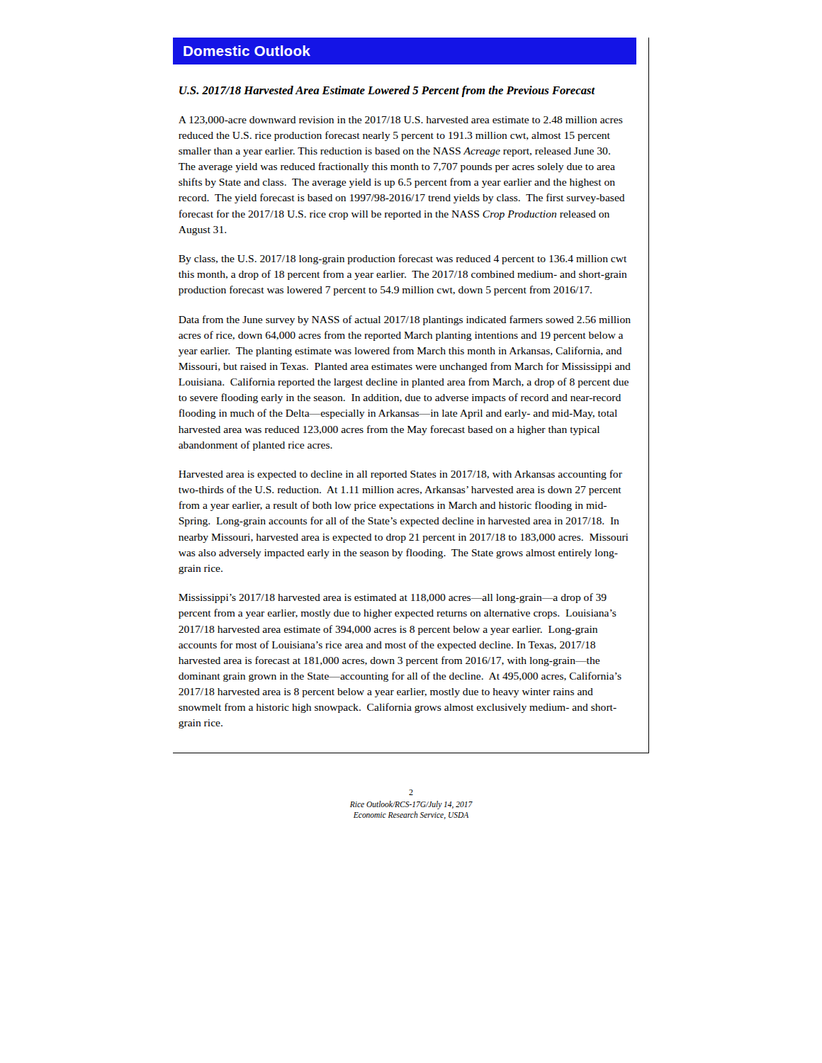Domestic Outlook
U.S. 2017/18 Harvested Area Estimate Lowered 5 Percent from the Previous Forecast
A 123,000-acre downward revision in the 2017/18 U.S. harvested area estimate to 2.48 million acres reduced the U.S. rice production forecast nearly 5 percent to 191.3 million cwt, almost 15 percent smaller than a year earlier. This reduction is based on the NASS Acreage report, released June 30. The average yield was reduced fractionally this month to 7,707 pounds per acres solely due to area shifts by State and class. The average yield is up 6.5 percent from a year earlier and the highest on record. The yield forecast is based on 1997/98-2016/17 trend yields by class. The first survey-based forecast for the 2017/18 U.S. rice crop will be reported in the NASS Crop Production released on August 31.
By class, the U.S. 2017/18 long-grain production forecast was reduced 4 percent to 136.4 million cwt this month, a drop of 18 percent from a year earlier. The 2017/18 combined medium- and short-grain production forecast was lowered 7 percent to 54.9 million cwt, down 5 percent from 2016/17.
Data from the June survey by NASS of actual 2017/18 plantings indicated farmers sowed 2.56 million acres of rice, down 64,000 acres from the reported March planting intentions and 19 percent below a year earlier. The planting estimate was lowered from March this month in Arkansas, California, and Missouri, but raised in Texas. Planted area estimates were unchanged from March for Mississippi and Louisiana. California reported the largest decline in planted area from March, a drop of 8 percent due to severe flooding early in the season. In addition, due to adverse impacts of record and near-record flooding in much of the Delta—especially in Arkansas—in late April and early- and mid-May, total harvested area was reduced 123,000 acres from the May forecast based on a higher than typical abandonment of planted rice acres.
Harvested area is expected to decline in all reported States in 2017/18, with Arkansas accounting for two-thirds of the U.S. reduction. At 1.11 million acres, Arkansas’ harvested area is down 27 percent from a year earlier, a result of both low price expectations in March and historic flooding in mid-Spring. Long-grain accounts for all of the State’s expected decline in harvested area in 2017/18. In nearby Missouri, harvested area is expected to drop 21 percent in 2017/18 to 183,000 acres. Missouri was also adversely impacted early in the season by flooding. The State grows almost entirely long-grain rice.
Mississippi’s 2017/18 harvested area is estimated at 118,000 acres—all long-grain—a drop of 39 percent from a year earlier, mostly due to higher expected returns on alternative crops. Louisiana’s 2017/18 harvested area estimate of 394,000 acres is 8 percent below a year earlier. Long-grain accounts for most of Louisiana’s rice area and most of the expected decline. In Texas, 2017/18 harvested area is forecast at 181,000 acres, down 3 percent from 2016/17, with long-grain—the dominant grain grown in the State—accounting for all of the decline. At 495,000 acres, California’s 2017/18 harvested area is 8 percent below a year earlier, mostly due to heavy winter rains and snowmelt from a historic high snowpack. California grows almost exclusively medium- and short-grain rice.
2
Rice Outlook/RCS-17G/July 14, 2017
Economic Research Service, USDA